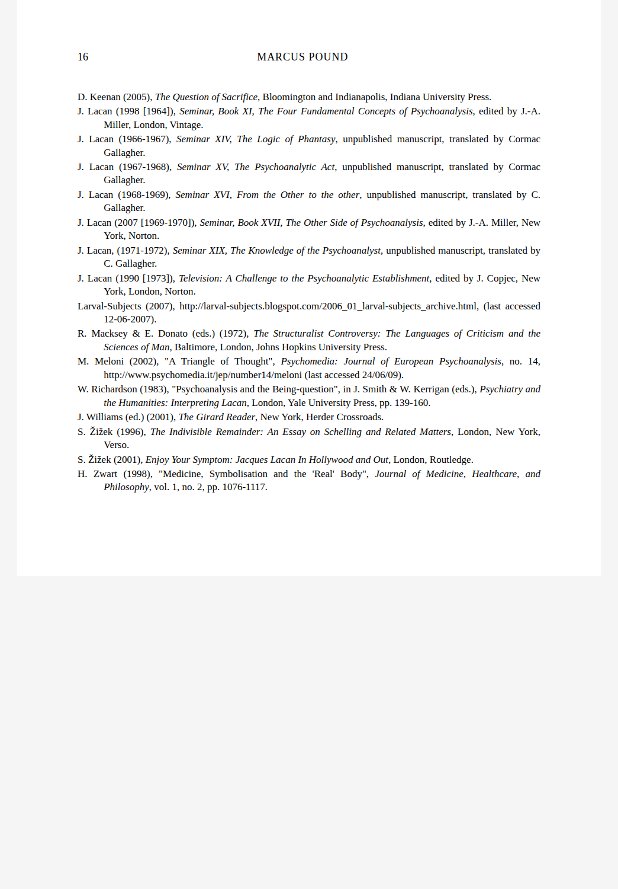16 MARCUS POUND
D. Keenan (2005), The Question of Sacrifice, Bloomington and Indianapolis, Indiana University Press.
J. Lacan (1998 [1964]), Seminar, Book XI, The Four Fundamental Concepts of Psychoanalysis, edited by J.-A. Miller, London, Vintage.
J. Lacan (1966-1967), Seminar XIV, The Logic of Phantasy, unpublished manuscript, translated by Cormac Gallagher.
J. Lacan (1967-1968), Seminar XV, The Psychoanalytic Act, unpublished manuscript, translated by Cormac Gallagher.
J. Lacan (1968-1969), Seminar XVI, From the Other to the other, unpublished manuscript, translated by C. Gallagher.
J. Lacan (2007 [1969-1970]), Seminar, Book XVII, The Other Side of Psychoanalysis, edited by J.-A. Miller, New York, Norton.
J. Lacan, (1971-1972), Seminar XIX, The Knowledge of the Psychoanalyst, unpublished manuscript, translated by C. Gallagher.
J. Lacan (1990 [1973]), Television: A Challenge to the Psychoanalytic Establishment, edited by J. Copjec, New York, London, Norton.
Larval-Subjects (2007), http://larval-subjects.blogspot.com/2006_01_larval-subjects_archive.html, (last accessed 12-06-2007).
R. Macksey & E. Donato (eds.) (1972), The Structuralist Controversy: The Languages of Criticism and the Sciences of Man, Baltimore, London, Johns Hopkins University Press.
M. Meloni (2002), "A Triangle of Thought", Psychomedia: Journal of European Psychoanalysis, no. 14, http://www.psychomedia.it/jep/number14/meloni (last accessed 24/06/09).
W. Richardson (1983), "Psychoanalysis and the Being-question", in J. Smith & W. Kerrigan (eds.), Psychiatry and the Humanities: Interpreting Lacan, London, Yale University Press, pp. 139-160.
J. Williams (ed.) (2001), The Girard Reader, New York, Herder Crossroads.
S. Žižek (1996), The Indivisible Remainder: An Essay on Schelling and Related Matters, London, New York, Verso.
S. Žižek (2001), Enjoy Your Symptom: Jacques Lacan In Hollywood and Out, London, Routledge.
H. Zwart (1998), "Medicine, Symbolisation and the 'Real' Body", Journal of Medicine, Healthcare, and Philosophy, vol. 1, no. 2, pp. 1076-1117.